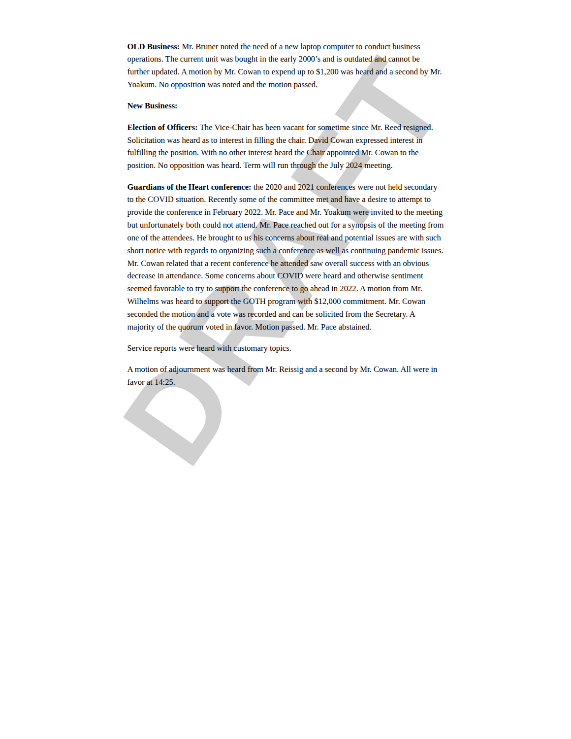DRAFT
OLD Business: Mr. Bruner noted the need of a new laptop computer to conduct business operations. The current unit was bought in the early 2000’s and is outdated and cannot be further updated. A motion by Mr. Cowan to expend up to $1,200 was heard and a second by Mr. Yoakum. No opposition was noted and the motion passed.
New Business:
Election of Officers: The Vice-Chair has been vacant for sometime since Mr. Reed resigned. Solicitation was heard as to interest in filling the chair. David Cowan expressed interest in fulfilling the position. With no other interest heard the Chair appointed Mr. Cowan to the position. No opposition was heard. Term will run through the July 2024 meeting.
Guardians of the Heart conference: the 2020 and 2021 conferences were not held secondary to the COVID situation. Recently some of the committee met and have a desire to attempt to provide the conference in February 2022. Mr. Pace and Mr. Yoakum were invited to the meeting but unfortunately both could not attend. Mr. Pace reached out for a synopsis of the meeting from one of the attendees. He brought to us his concerns about real and potential issues are with such short notice with regards to organizing such a conference as well as continuing pandemic issues. Mr. Cowan related that a recent conference he attended saw overall success with an obvious decrease in attendance. Some concerns about COVID were heard and otherwise sentiment seemed favorable to try to support the conference to go ahead in 2022. A motion from Mr. Wilhelms was heard to support the GOTH program with $12,000 commitment. Mr. Cowan seconded the motion and a vote was recorded and can be solicited from the Secretary. A majority of the quorum voted in favor. Motion passed. Mr. Pace abstained.
Service reports were heard with customary topics.
A motion of adjournment was heard from Mr. Reissig and a second by Mr. Cowan. All were in favor at 14:25.